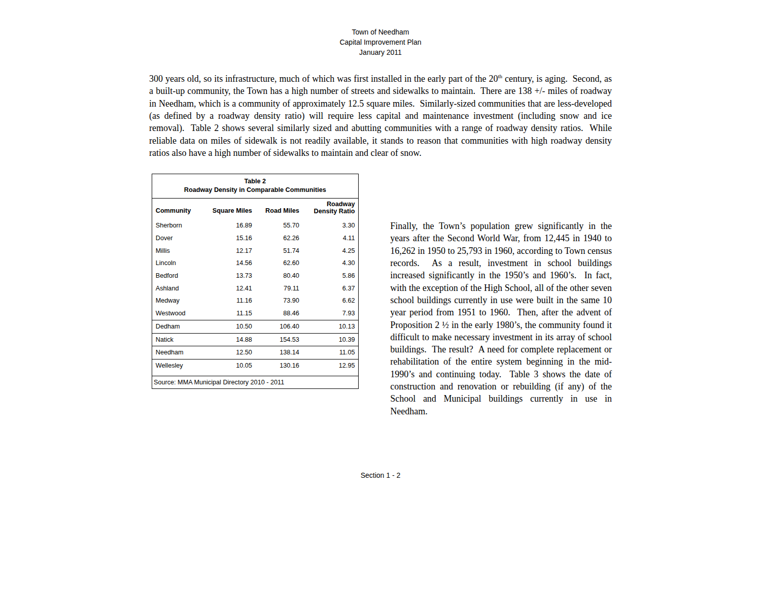Town of Needham
Capital Improvement Plan
January 2011
300 years old, so its infrastructure, much of which was first installed in the early part of the 20th century, is aging. Second, as a built-up community, the Town has a high number of streets and sidewalks to maintain. There are 138 +/- miles of roadway in Needham, which is a community of approximately 12.5 square miles. Similarly-sized communities that are less-developed (as defined by a roadway density ratio) will require less capital and maintenance investment (including snow and ice removal). Table 2 shows several similarly sized and abutting communities with a range of roadway density ratios. While reliable data on miles of sidewalk is not readily available, it stands to reason that communities with high roadway density ratios also have a high number of sidewalks to maintain and clear of snow.
Table 2 Roadway Density in Comparable Communities
| Community | Square Miles | Road Miles | Roadway Density Ratio |
| --- | --- | --- | --- |
| Sherborn | 16.89 | 55.70 | 3.30 |
| Dover | 15.16 | 62.26 | 4.11 |
| Millis | 12.17 | 51.74 | 4.25 |
| Lincoln | 14.56 | 62.60 | 4.30 |
| Bedford | 13.73 | 80.40 | 5.86 |
| Ashland | 12.41 | 79.11 | 6.37 |
| Medway | 11.16 | 73.90 | 6.62 |
| Westwood | 11.15 | 88.46 | 7.93 |
| Dedham | 10.50 | 106.40 | 10.13 |
| Natick | 14.88 | 154.53 | 10.39 |
| Needham | 12.50 | 138.14 | 11.05 |
| Wellesley | 10.05 | 130.16 | 12.95 |
| Source: MMA Municipal Directory 2010 - 2011 |
Finally, the Town’s population grew significantly in the years after the Second World War, from 12,445 in 1940 to 16,262 in 1950 to 25,793 in 1960, according to Town census records. As a result, investment in school buildings increased significantly in the 1950’s and 1960’s. In fact, with the exception of the High School, all of the other seven school buildings currently in use were built in the same 10 year period from 1951 to 1960. Then, after the advent of Proposition 2 ½ in the early 1980’s, the community found it difficult to make necessary investment in its array of school buildings. The result? A need for complete replacement or rehabilitation of the entire system beginning in the mid-1990’s and continuing today. Table 3 shows the date of construction and renovation or rebuilding (if any) of the School and Municipal buildings currently in use in Needham.
Section 1 - 2